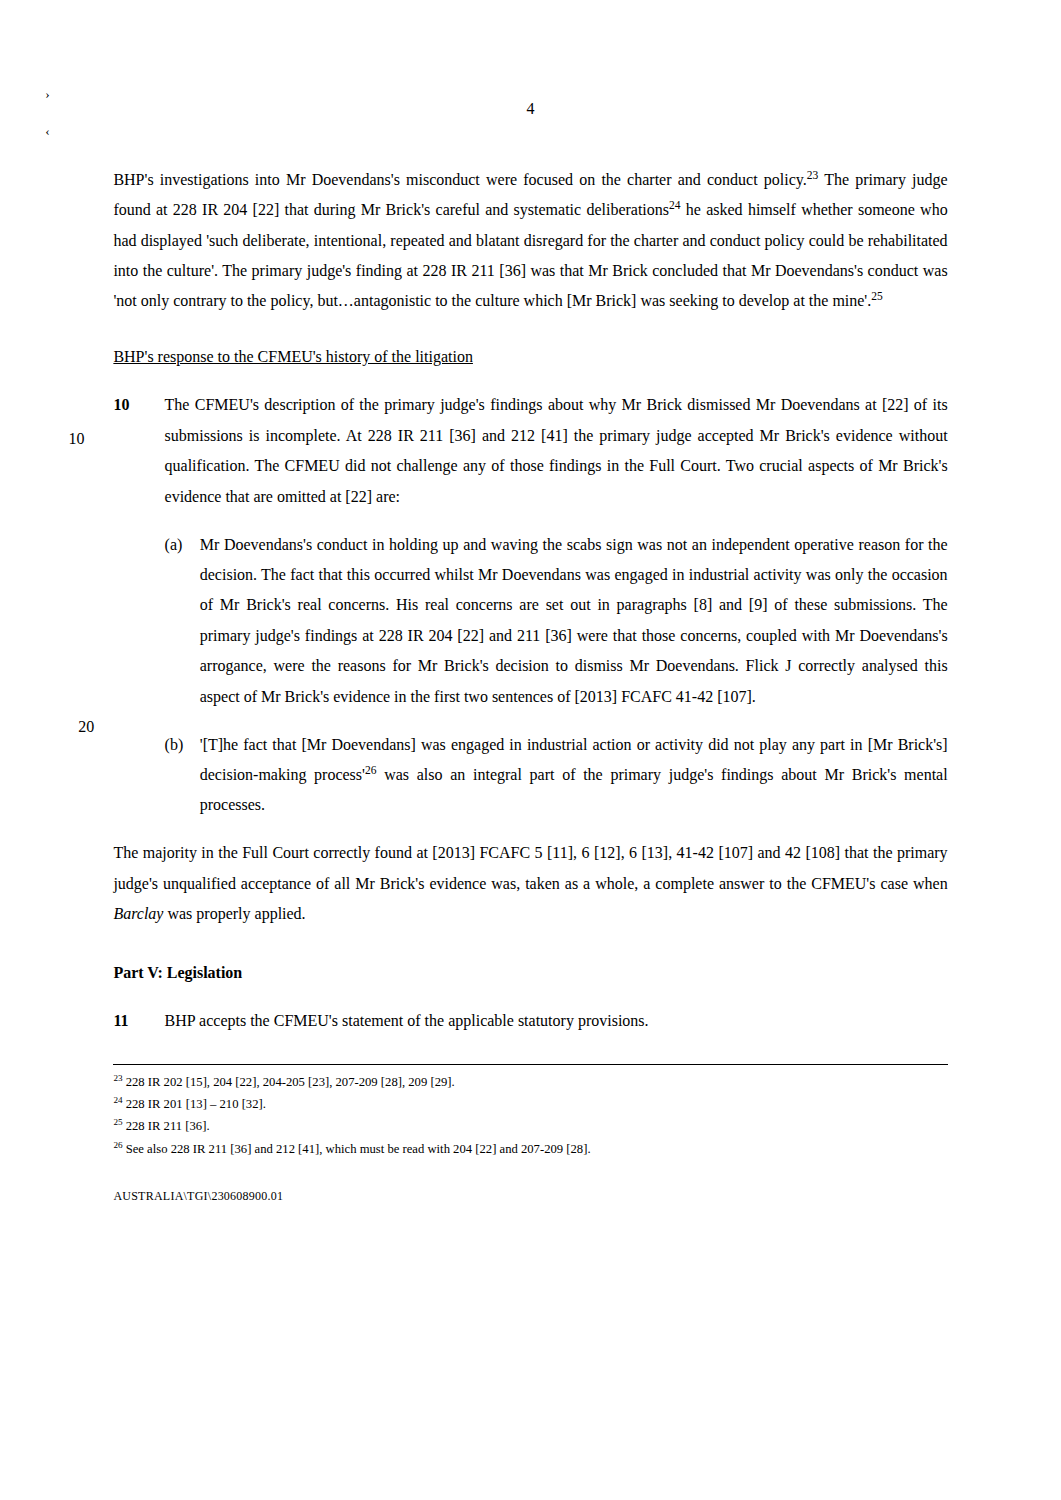›
‹
4
BHP's investigations into Mr Doevendans's misconduct were focused on the charter and conduct policy.23 The primary judge found at 228 IR 204 [22] that during Mr Brick's careful and systematic deliberations24 he asked himself whether someone who had displayed 'such deliberate, intentional, repeated and blatant disregard for the charter and conduct policy could be rehabilitated into the culture'. The primary judge's finding at 228 IR 211 [36] was that Mr Brick concluded that Mr Doevendans's conduct was 'not only contrary to the policy, but…antagonistic to the culture which [Mr Brick] was seeking to develop at the mine'.25
BHP's response to the CFMEU's history of the litigation
10 10
The CFMEU's description of the primary judge's findings about why Mr Brick dismissed Mr Doevendans at [22] of its submissions is incomplete. At 228 IR 211 [36] and 212 [41] the primary judge accepted Mr Brick's evidence without qualification. The CFMEU did not challenge any of those findings in the Full Court. Two crucial aspects of Mr Brick's evidence that are omitted at [22] are:
(a) Mr Doevendans's conduct in holding up and waving the scabs sign was not an independent operative reason for the decision. The fact that this occurred whilst Mr Doevendans was engaged in industrial activity was only the occasion of Mr Brick's real concerns. His real concerns are set out in paragraphs [8] and [9] of these submissions. The primary judge's findings at 228 IR 204 [22] and 211 [36] were that those concerns, coupled with Mr Doevendans's arrogance, were the reasons for Mr Brick's decision to dismiss Mr Doevendans. Flick J correctly analysed this aspect of Mr Brick's evidence in the first two sentences of [2013] FCAFC 41-42 [107]. 20
(b) '[T]he fact that [Mr Doevendans] was engaged in industrial action or activity did not play any part in [Mr Brick's] decision-making process'26 was also an integral part of the primary judge's findings about Mr Brick's mental processes.
The majority in the Full Court correctly found at [2013] FCAFC 5 [11], 6 [12], 6 [13], 41-42 [107] and 42 [108] that the primary judge's unqualified acceptance of all Mr Brick's evidence was, taken as a whole, a complete answer to the CFMEU's case when Barclay was properly applied.
Part V: Legislation
11
BHP accepts the CFMEU's statement of the applicable statutory provisions.
23 228 IR 202 [15], 204 [22], 204-205 [23], 207-209 [28], 209 [29].
24 228 IR 201 [13] – 210 [32].
25 228 IR 211 [36].
26 See also 228 IR 211 [36] and 212 [41], which must be read with 204 [22] and 207-209 [28].
AUSTRALIA\TGI\230608900.01